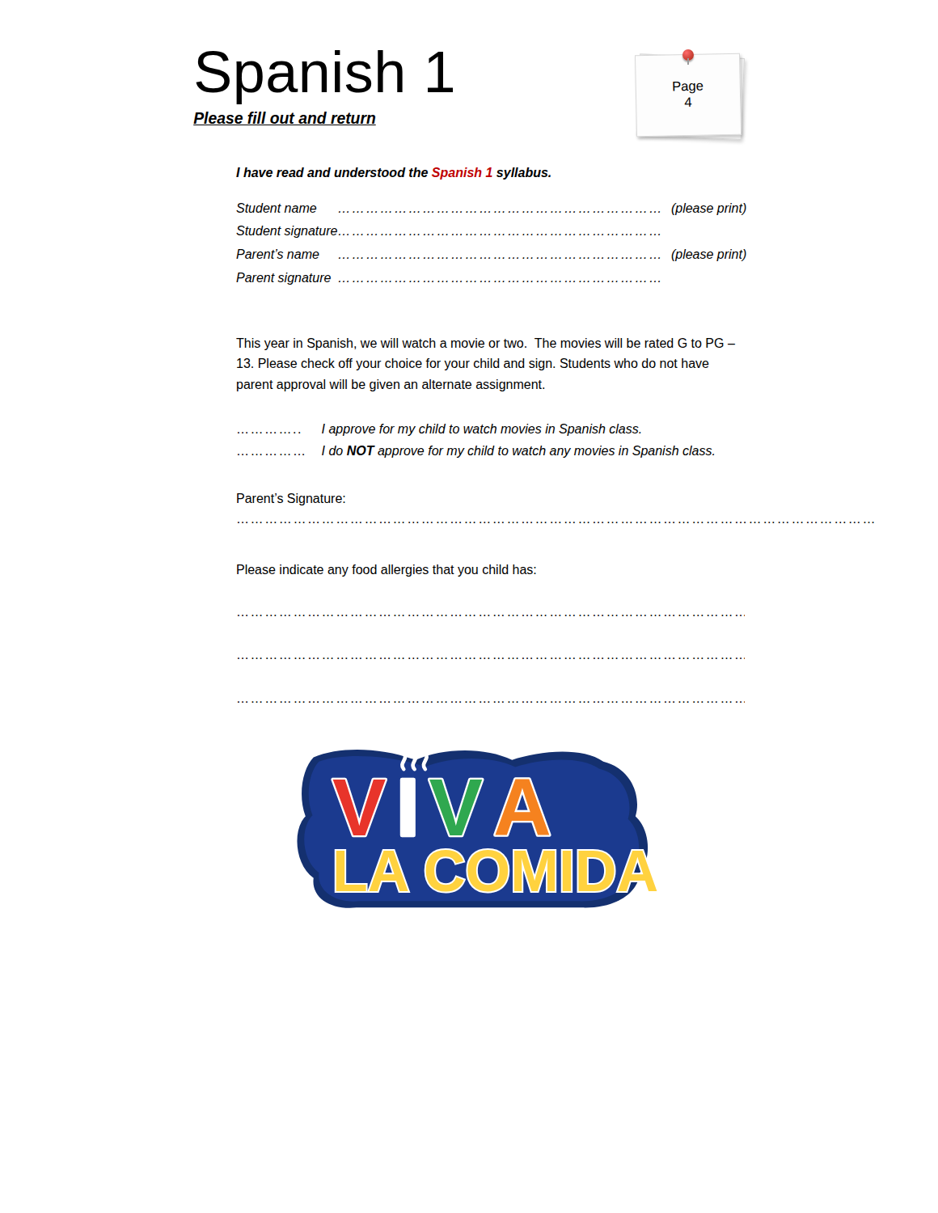Spanish 1
Please fill out and return
Page 4
I have read and understood the Spanish 1 syllabus.
| Student name | …………………………………………………………… | (please print) |
| Student signature | …………………………………………………………… | |
| Parent’s name | …………………………………………………………… | (please print) |
| Parent signature | …………………………………………………………… | |
This year in Spanish, we will watch a movie or two. The movies will be rated G to PG –13. Please check off your choice for your child and sign. Students who do not have parent approval will be given an alternate assignment.
………….. I approve for my child to watch movies in Spanish class.
…………… I do NOT approve for my child to watch any movies in Spanish class.
Parent’s Signature: ………………………………………………………………………………………………………………………
Please indicate any food allergies that you child has:
………………………………………………………………………………………………………………………………………………………………………………
………………………………………………………………………………………………………………………………………………………………………………
………………………………………………………………………………………………………………………………………………………………………………
V I V A LA COMIDA